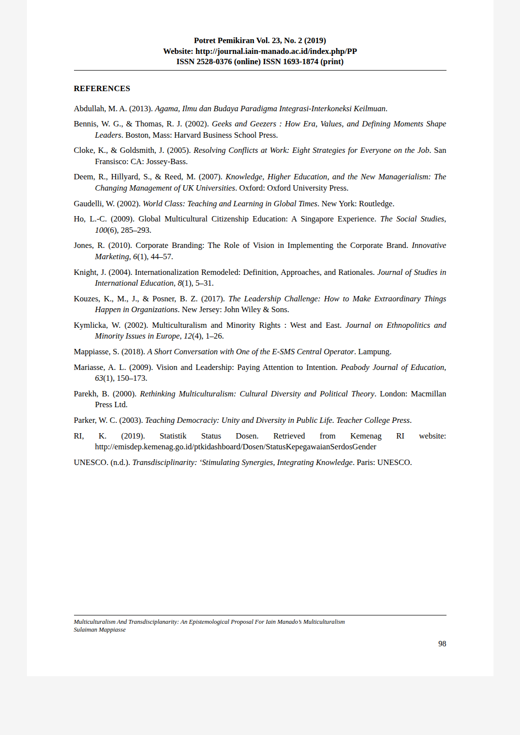Potret Pemikiran Vol. 23, No. 2 (2019) Website: http://journal.iain-manado.ac.id/index.php/PP ISSN 2528-0376 (online) ISSN 1693-1874 (print)
REFERENCES
Abdullah, M. A. (2013). Agama, Ilmu dan Budaya Paradigma Integrasi-Interkoneksi Keilmuan.
Bennis, W. G., & Thomas, R. J. (2002). Geeks and Geezers : How Era, Values, and Defining Moments Shape Leaders. Boston, Mass: Harvard Business School Press.
Cloke, K., & Goldsmith, J. (2005). Resolving Conflicts at Work: Eight Strategies for Everyone on the Job. San Fransisco: CA: Jossey-Bass.
Deem, R., Hillyard, S., & Reed, M. (2007). Knowledge, Higher Education, and the New Managerialism: The Changing Management of UK Universities. Oxford: Oxford University Press.
Gaudelli, W. (2002). World Class: Teaching and Learning in Global Times. New York: Routledge.
Ho, L.-C. (2009). Global Multicultural Citizenship Education: A Singapore Experience. The Social Studies, 100(6), 285–293.
Jones, R. (2010). Corporate Branding: The Role of Vision in Implementing the Corporate Brand. Innovative Marketing, 6(1), 44–57.
Knight, J. (2004). Internationalization Remodeled: Definition, Approaches, and Rationales. Journal of Studies in International Education, 8(1), 5–31.
Kouzes, K., M., J., & Posner, B. Z. (2017). The Leadership Challenge: How to Make Extraordinary Things Happen in Organizations. New Jersey: John Wiley & Sons.
Kymlicka, W. (2002). Multiculturalism and Minority Rights : West and East. Journal on Ethnopolitics and Minority Issues in Europe, 12(4), 1–26.
Mappiasse, S. (2018). A Short Conversation with One of the E-SMS Central Operator. Lampung.
Mariasse, A. L. (2009). Vision and Leadership: Paying Attention to Intention. Peabody Journal of Education, 63(1), 150–173.
Parekh, B. (2000). Rethinking Multiculturalism: Cultural Diversity and Political Theory. London: Macmillan Press Ltd.
Parker, W. C. (2003). Teaching Democraciy: Unity and Diversity in Public Life. Teacher College Press.
RI, K. (2019). Statistik Status Dosen. Retrieved from Kemenag RI website: http://emisdep.kemenag.go.id/ptkidashboard/Dosen/StatusKepegawaianSerdosGender
UNESCO. (n.d.). Transdisciplinarity: ‘Stimulating Synergies, Integrating Knowledge. Paris: UNESCO.
Multiculturalism And Transdisciplanarity: An Epistemological Proposal For Iain Manado’s Multiculturalism
Sulaiman Mappiasse
98